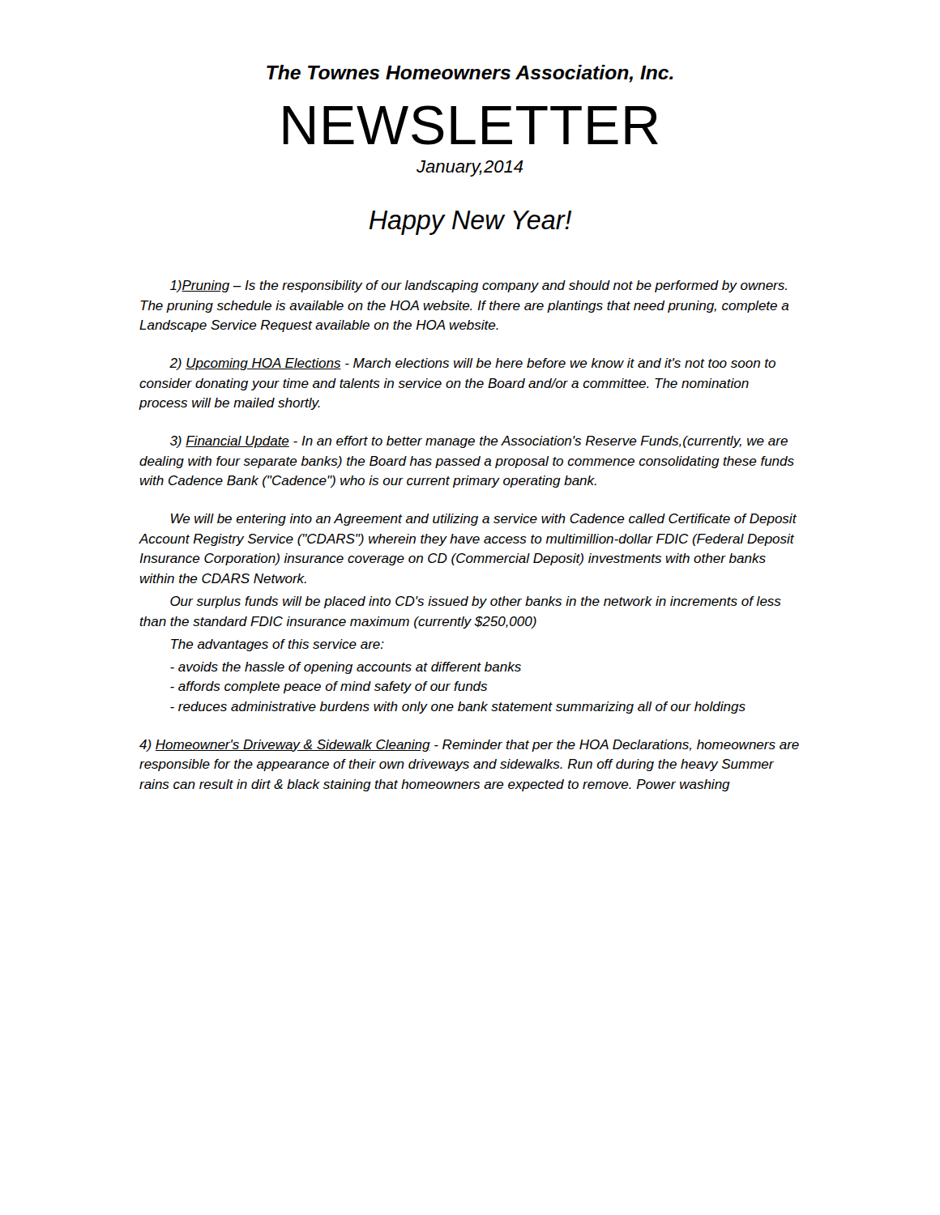The Townes Homeowners Association, Inc.
NEWSLETTER
January,2014
Happy New Year!
1)Pruning – Is the responsibility of our landscaping company and should not be performed by owners. The pruning schedule is available on the HOA website. If there are plantings that need pruning, complete a Landscape Service Request available on the HOA website.
2) Upcoming HOA Elections - March elections will be here before we know it and it's not too soon to consider donating your time and talents in service on the Board and/or a committee. The nomination process will be mailed shortly.
3) Financial Update - In an effort to better manage the Association's Reserve Funds,(currently, we are dealing with four separate banks) the Board has passed a proposal to commence consolidating these funds with Cadence Bank ("Cadence") who is our current primary operating bank.
We will be entering into an Agreement and utilizing a service with Cadence called Certificate of Deposit Account Registry Service ("CDARS") wherein they have access to multimillion-dollar FDIC (Federal Deposit Insurance Corporation) insurance coverage on CD (Commercial Deposit) investments with other banks within the CDARS Network.
Our surplus funds will be placed into CD's issued by other banks in the network in increments of less than the standard FDIC insurance maximum (currently $250,000)
The advantages of this service are:
- avoids the hassle of opening accounts at different banks
- affords complete peace of mind safety of our funds
- reduces administrative burdens with only one bank statement summarizing all of our holdings
4) Homeowner's Driveway & Sidewalk Cleaning - Reminder that per the HOA Declarations, homeowners are responsible for the appearance of their own driveways and sidewalks. Run off during the heavy Summer rains can result in dirt & black staining that homeowners are expected to remove. Power washing